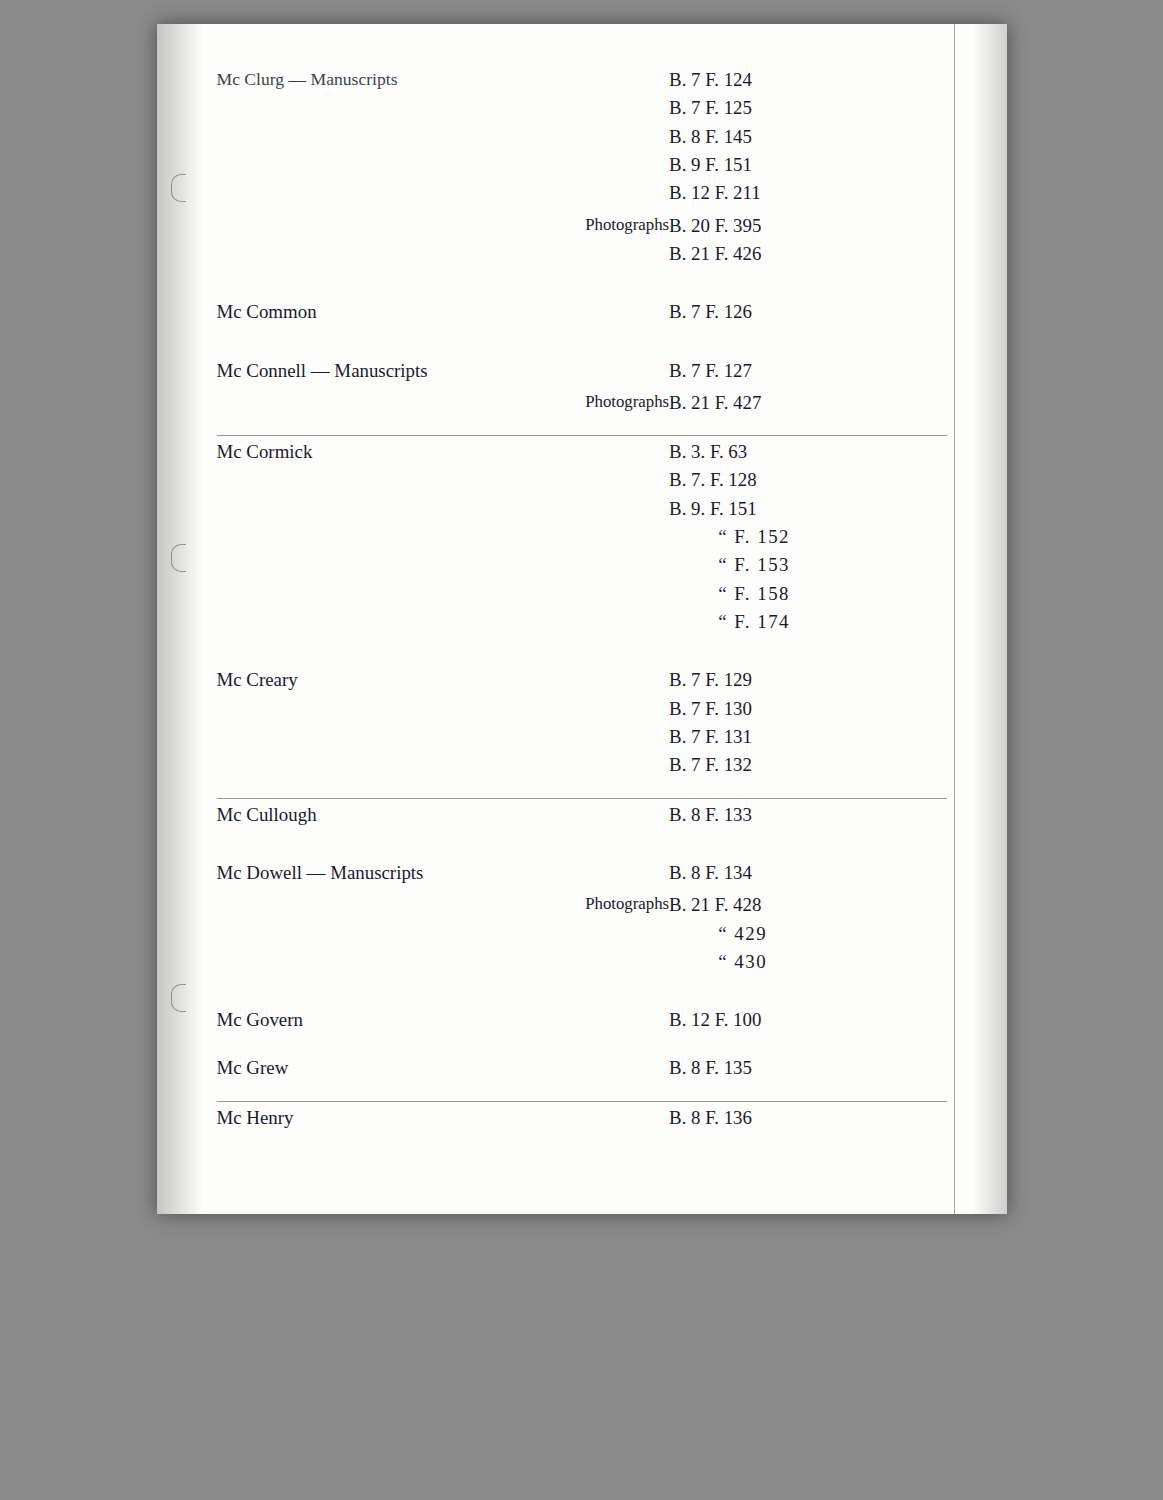| Mc Clurg — Manuscripts | | B. 7 F. 124 B. 7 F. 125 B. 8 F. 145 B. 9 F. 151 B. 12 F. 211 |
| | Photographs | B. 20 F. 395 B. 21 F. 426 |
| Mc Common | | B. 7 F. 126 |
| Mc Connell — Manuscripts | | B. 7 F. 127 |
| | Photographs | B. 21 F. 427 |
| Mc Cormick | | B. 3. F. 63 B. 7. F. 128 B. 9. F. 151 “ F. 152 “ F. 153 “ F. 158 “ F. 174 |
| Mc Creary | | B. 7 F. 129 B. 7 F. 130 B. 7 F. 131 B. 7 F. 132 |
| Mc Cullough | | B. 8 F. 133 |
| Mc Dowell — Manuscripts | | B. 8 F. 134 |
| | Photographs | B. 21 F. 428 “ 429 “ 430 |
| Mc Govern | | B. 12 F. 100 |
| Mc Grew | | B. 8 F. 135 |
| Mc Henry | | B. 8 F. 136 |